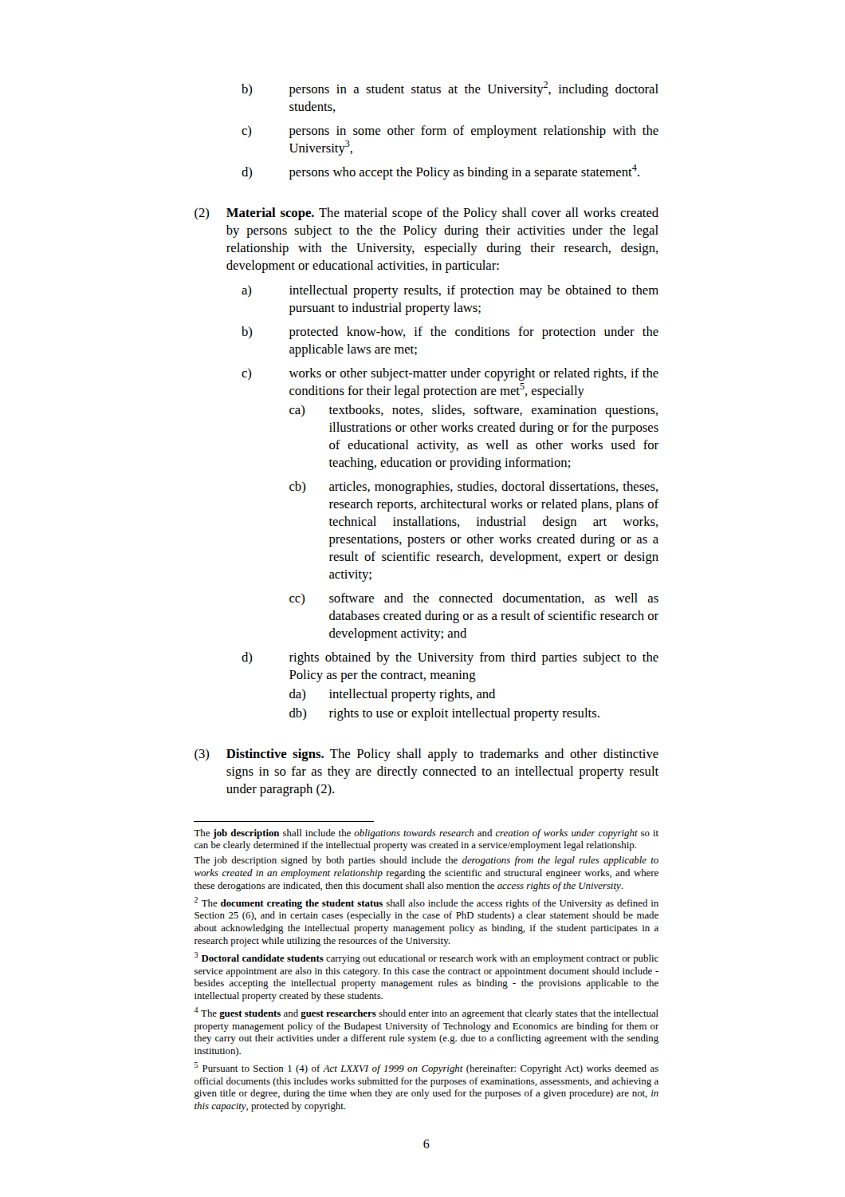b)
persons in a student status at the University2, including doctoral students,
c)
persons in some other form of employment relationship with the University3,
d)
persons who accept the Policy as binding in a separate statement4.
(2)
Material scope. The material scope of the Policy shall cover all works created by persons subject to the the Policy during their activities under the legal relationship with the University, especially during their research, design, development or educational activities, in particular:
a)
intellectual property results, if protection may be obtained to them pursuant to industrial property laws;
b)
protected know-how, if the conditions for protection under the applicable laws are met;
c)
works or other subject-matter under copyright or related rights, if the conditions for their legal protection are met5, especially
ca)
textbooks, notes, slides, software, examination questions, illustrations or other works created during or for the purposes of educational activity, as well as other works used for teaching, education or providing information;
cb)
articles, monographies, studies, doctoral dissertations, theses, research reports, architectural works or related plans, plans of technical installations, industrial design art works, presentations, posters or other works created during or as a result of scientific research, development, expert or design activity;
cc)
software and the connected documentation, as well as databases created during or as a result of scientific research or development activity; and
d)
rights obtained by the University from third parties subject to the Policy as per the contract, meaning
da)
intellectual property rights, and
db)
rights to use or exploit intellectual property results.
(3)
Distinctive signs. The Policy shall apply to trademarks and other distinctive signs in so far as they are directly connected to an intellectual property result under paragraph (2).
The job description shall include the obligations towards research and creation of works under copyright so it can be clearly determined if the intellectual property was created in a service/employment legal relationship.
The job description signed by both parties should include the derogations from the legal rules applicable to works created in an employment relationship regarding the scientific and structural engineer works, and where these derogations are indicated, then this document shall also mention the access rights of the University.
2 The document creating the student status shall also include the access rights of the University as defined in Section 25 (6), and in certain cases (especially in the case of PhD students) a clear statement should be made about acknowledging the intellectual property management policy as binding, if the student participates in a research project while utilizing the resources of the University.
3 Doctoral candidate students carrying out educational or research work with an employment contract or public service appointment are also in this category. In this case the contract or appointment document should include - besides accepting the intellectual property management rules as binding - the provisions applicable to the intellectual property created by these students.
4 The guest students and guest researchers should enter into an agreement that clearly states that the intellectual property management policy of the Budapest University of Technology and Economics are binding for them or they carry out their activities under a different rule system (e.g. due to a conflicting agreement with the sending institution).
5 Pursuant to Section 1 (4) of Act LXXVI of 1999 on Copyright (hereinafter: Copyright Act) works deemed as official documents (this includes works submitted for the purposes of examinations, assessments, and achieving a given title or degree, during the time when they are only used for the purposes of a given procedure) are not, in this capacity, protected by copyright.
6